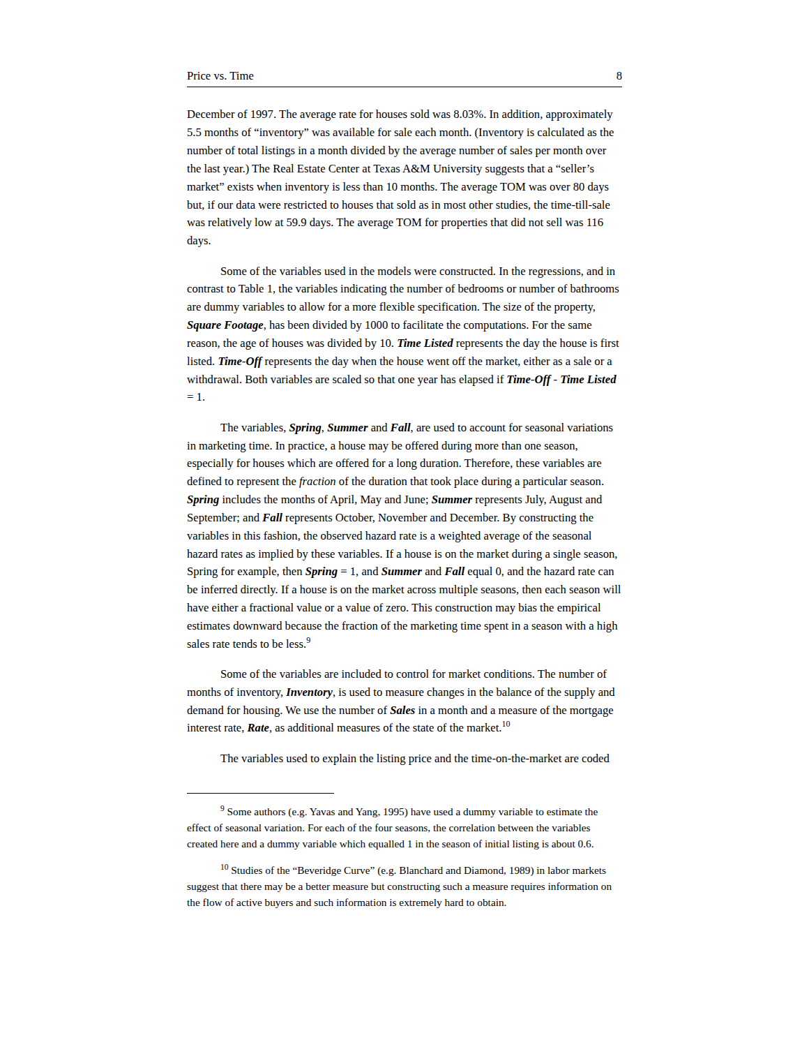Price vs. Time 8
December of 1997. The average rate for houses sold was 8.03%. In addition, approximately 5.5 months of “inventory” was available for sale each month. (Inventory is calculated as the number of total listings in a month divided by the average number of sales per month over the last year.) The Real Estate Center at Texas A&M University suggests that a “seller’s market” exists when inventory is less than 10 months. The average TOM was over 80 days but, if our data were restricted to houses that sold as in most other studies, the time-till-sale was relatively low at 59.9 days. The average TOM for properties that did not sell was 116 days.
Some of the variables used in the models were constructed. In the regressions, and in contrast to Table 1, the variables indicating the number of bedrooms or number of bathrooms are dummy variables to allow for a more flexible specification. The size of the property, Square Footage, has been divided by 1000 to facilitate the computations. For the same reason, the age of houses was divided by 10. Time Listed represents the day the house is first listed. Time-Off represents the day when the house went off the market, either as a sale or a withdrawal. Both variables are scaled so that one year has elapsed if Time-Off - Time Listed = 1.
The variables, Spring, Summer and Fall, are used to account for seasonal variations in marketing time. In practice, a house may be offered during more than one season, especially for houses which are offered for a long duration. Therefore, these variables are defined to represent the fraction of the duration that took place during a particular season. Spring includes the months of April, May and June; Summer represents July, August and September; and Fall represents October, November and December. By constructing the variables in this fashion, the observed hazard rate is a weighted average of the seasonal hazard rates as implied by these variables. If a house is on the market during a single season, Spring for example, then Spring = 1, and Summer and Fall equal 0, and the hazard rate can be inferred directly. If a house is on the market across multiple seasons, then each season will have either a fractional value or a value of zero. This construction may bias the empirical estimates downward because the fraction of the marketing time spent in a season with a high sales rate tends to be less.9
Some of the variables are included to control for market conditions. The number of months of inventory, Inventory, is used to measure changes in the balance of the supply and demand for housing. We use the number of Sales in a month and a measure of the mortgage interest rate, Rate, as additional measures of the state of the market.10
The variables used to explain the listing price and the time-on-the-market are coded
9 Some authors (e.g. Yavas and Yang, 1995) have used a dummy variable to estimate the effect of seasonal variation. For each of the four seasons, the correlation between the variables created here and a dummy variable which equalled 1 in the season of initial listing is about 0.6.
10 Studies of the “Beveridge Curve” (e.g. Blanchard and Diamond, 1989) in labor markets suggest that there may be a better measure but constructing such a measure requires information on the flow of active buyers and such information is extremely hard to obtain.